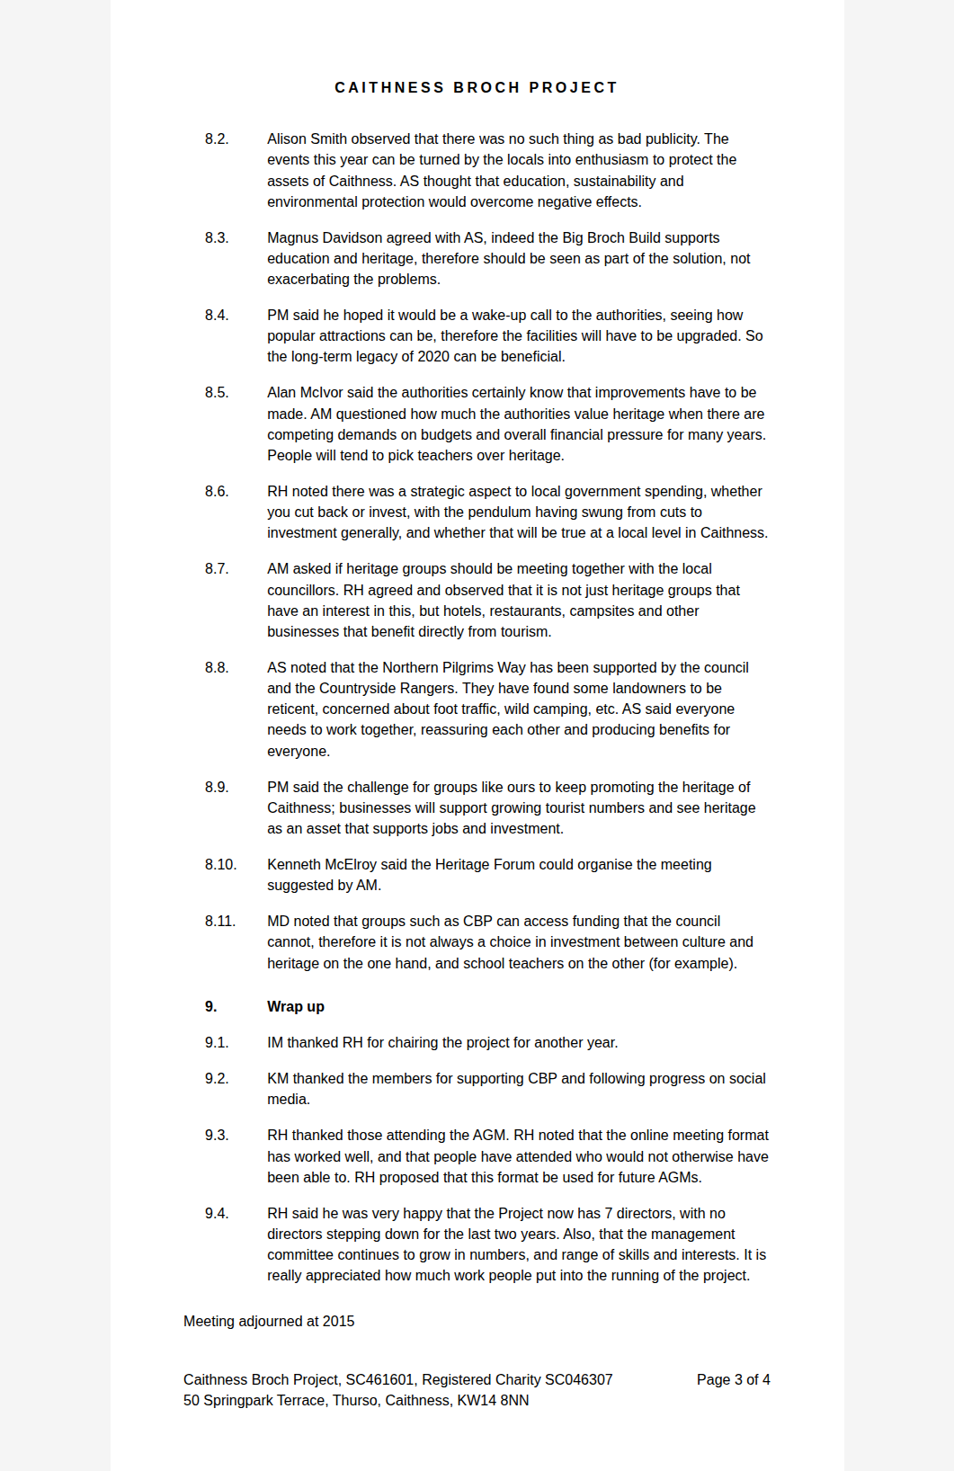Caithness Broch Project
8.2. Alison Smith observed that there was no such thing as bad publicity. The events this year can be turned by the locals into enthusiasm to protect the assets of Caithness. AS thought that education, sustainability and environmental protection would overcome negative effects.
8.3. Magnus Davidson agreed with AS, indeed the Big Broch Build supports education and heritage, therefore should be seen as part of the solution, not exacerbating the problems.
8.4. PM said he hoped it would be a wake-up call to the authorities, seeing how popular attractions can be, therefore the facilities will have to be upgraded. So the long-term legacy of 2020 can be beneficial.
8.5. Alan McIvor said the authorities certainly know that improvements have to be made. AM questioned how much the authorities value heritage when there are competing demands on budgets and overall financial pressure for many years. People will tend to pick teachers over heritage.
8.6. RH noted there was a strategic aspect to local government spending, whether you cut back or invest, with the pendulum having swung from cuts to investment generally, and whether that will be true at a local level in Caithness.
8.7. AM asked if heritage groups should be meeting together with the local councillors. RH agreed and observed that it is not just heritage groups that have an interest in this, but hotels, restaurants, campsites and other businesses that benefit directly from tourism.
8.8. AS noted that the Northern Pilgrims Way has been supported by the council and the Countryside Rangers. They have found some landowners to be reticent, concerned about foot traffic, wild camping, etc. AS said everyone needs to work together, reassuring each other and producing benefits for everyone.
8.9. PM said the challenge for groups like ours to keep promoting the heritage of Caithness; businesses will support growing tourist numbers and see heritage as an asset that supports jobs and investment.
8.10. Kenneth McElroy said the Heritage Forum could organise the meeting suggested by AM.
8.11. MD noted that groups such as CBP can access funding that the council cannot, therefore it is not always a choice in investment between culture and heritage on the one hand, and school teachers on the other (for example).
9. Wrap up
9.1. IM thanked RH for chairing the project for another year.
9.2. KM thanked the members for supporting CBP and following progress on social media.
9.3. RH thanked those attending the AGM. RH noted that the online meeting format has worked well, and that people have attended who would not otherwise have been able to. RH proposed that this format be used for future AGMs.
9.4. RH said he was very happy that the Project now has 7 directors, with no directors stepping down for the last two years. Also, that the management committee continues to grow in numbers, and range of skills and interests. It is really appreciated how much work people put into the running of the project.
Meeting adjourned at 2015
Caithness Broch Project, SC461601, Registered Charity SC046307
50 Springpark Terrace, Thurso, Caithness, KW14 8NN
Page 3 of 4